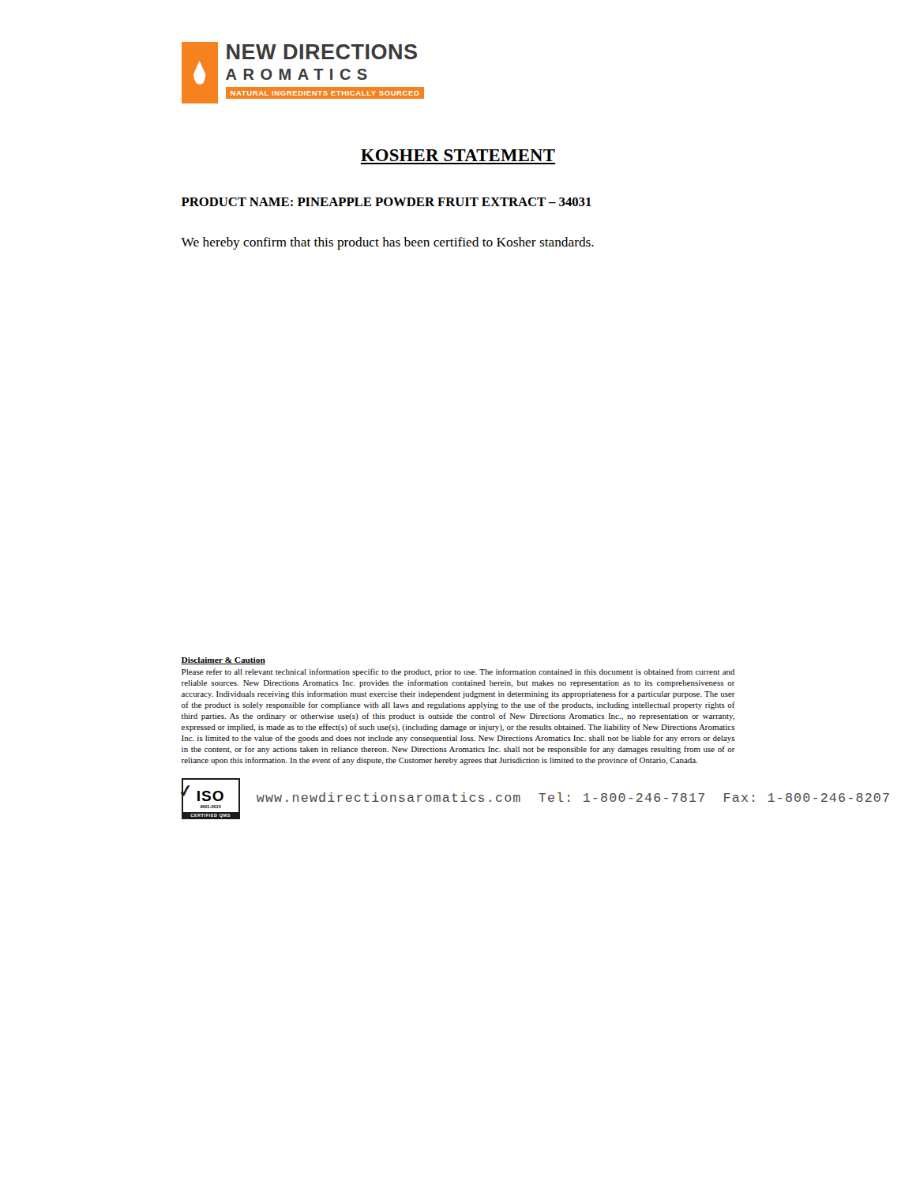NEW DIRECTIONS
AROMATICS
NATURAL INGREDIENTS ETHICALLY SOURCED
KOSHER STATEMENT
PRODUCT NAME: PINEAPPLE POWDER FRUIT EXTRACT – 34031
We hereby confirm that this product has been certified to Kosher standards.
Disclaimer & Caution
Please refer to all relevant technical information specific to the product, prior to use. The information contained in this document is obtained from current and reliable sources. New Directions Aromatics Inc. provides the information contained herein, but makes no representation as to its comprehensiveness or accuracy. Individuals receiving this information must exercise their independent judgment in determining its appropriateness for a particular purpose. The user of the product is solely responsible for compliance with all laws and regulations applying to the use of the products, including intellectual property rights of third parties. As the ordinary or otherwise use(s) of this product is outside the control of New Directions Aromatics Inc., no representation or warranty, expressed or implied, is made as to the effect(s) of such use(s), (including damage or injury), or the results obtained. The liability of New Directions Aromatics Inc. is limited to the value of the goods and does not include any consequential loss. New Directions Aromatics Inc. shall not be liable for any errors or delays in the content, or for any actions taken in reliance thereon. New Directions Aromatics Inc. shall not be responsible for any damages resulting from use of or reliance upon this information. In the event of any dispute, the Customer hereby agrees that Jurisdiction is limited to the province of Ontario, Canada.
✓
ISO
9001:2015
CERTIFIED QMS
www.newdirectionsaromatics.com Tel: 1-800-246-7817 Fax: 1-800-246-8207